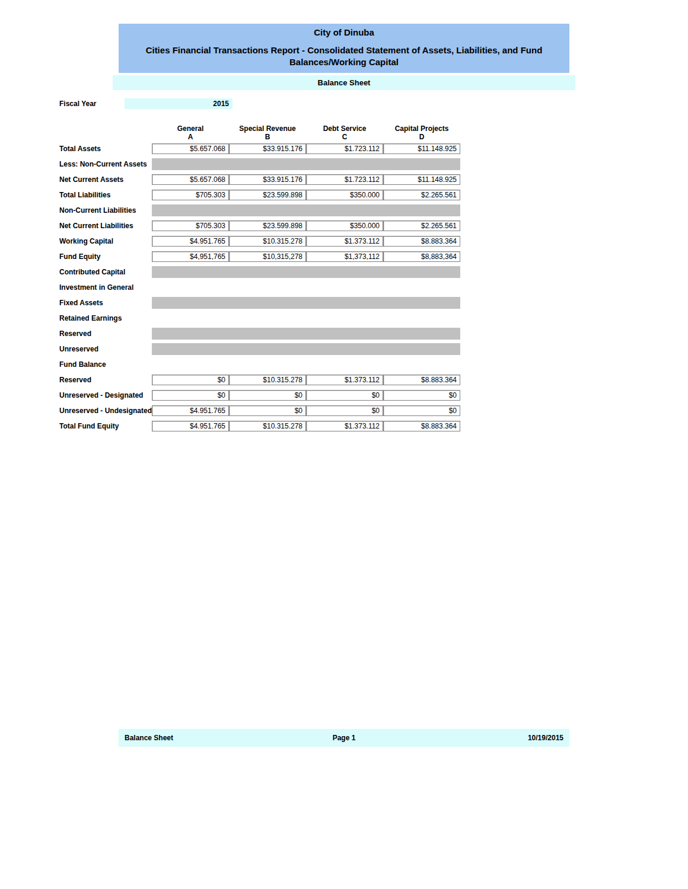City of Dinuba
Cities Financial Transactions Report - Consolidated Statement of Assets, Liabilities, and Fund Balances/Working Capital
Balance Sheet
Fiscal Year
2015
| | General | Special Revenue | Debt Service | Capital Projects |
| | A | B | C | D |
| Total Assets | $5.657.068 | $33.915.176 | $1.723.112 | $11.148.925 |
| Less: Non-Current Assets | | | | |
| Net Current Assets | $5.657.068 | $33.915.176 | $1.723.112 | $11.148.925 |
| Total Liabilities | $705.303 | $23.599.898 | $350.000 | $2.265.561 |
| Non-Current Liabilities | | | | |
| Net Current Liabilities | $705.303 | $23.599.898 | $350.000 | $2.265.561 |
| Working Capital | $4.951.765 | $10.315.278 | $1.373.112 | $8.883.364 |
| Fund Equity | $4,951,765 | $10,315,278 | $1,373,112 | $8,883,364 |
| Contributed Capital | | | | |
| Investment in General | | | | |
| Fixed Assets | | | | |
| Retained Earnings | | | | |
| Reserved | | | | |
| Unreserved | | | | |
| Fund Balance | | | | |
| Reserved | $0 | $10.315.278 | $1.373.112 | $8.883.364 |
| Unreserved - Designated | $0 | $0 | $0 | $0 |
| Unreserved - Undesignated | $4.951.765 | $0 | $0 | $0 |
| Total Fund Equity | $4.951.765 | $10.315.278 | $1.373.112 | $8.883.364 |
Balance Sheet
Page 1
10/19/2015